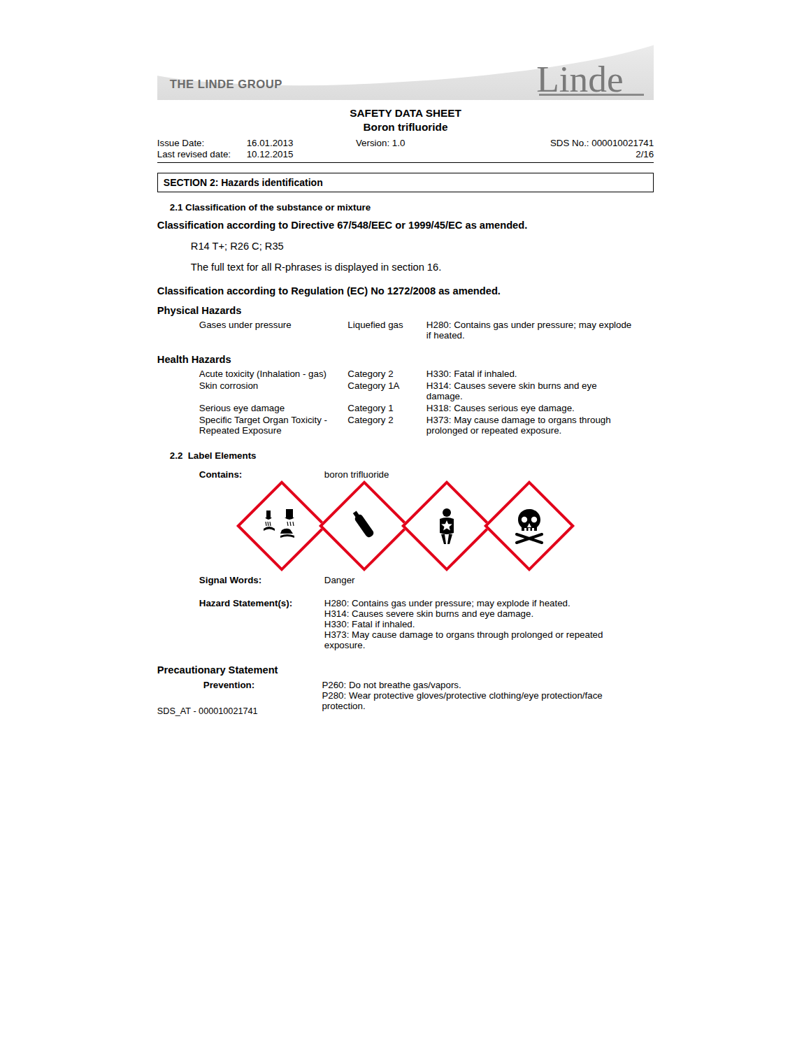THE LINDE GROUP
Linde
SAFETY DATA SHEET
Boron trifluoride
| Issue Date: | 16.01.2013 | Version: 1.0 | SDS No.: 000010021741 |
| Last revised date: | 10.12.2015 | | 2/16 |
SECTION 2: Hazards identification
2.1 Classification of the substance or mixture
Classification according to Directive 67/548/EEC or 1999/45/EC as amended.
R14 T+; R26 C; R35
The full text for all R-phrases is displayed in section 16.
Classification according to Regulation (EC) No 1272/2008 as amended.
Physical Hazards
| Gases under pressure | Liquefied gas | H280: Contains gas under pressure; may explode if heated. |
Health Hazards
| Acute toxicity (Inhalation - gas) | Category 2 | H330: Fatal if inhaled. |
| Skin corrosion | Category 1A | H314: Causes severe skin burns and eye damage. |
| Serious eye damage | Category 1 | H318: Causes serious eye damage. |
| Specific Target Organ Toxicity - Repeated Exposure | Category 2 | H373: May cause damage to organs through prolonged or repeated exposure. |
2.2 Label Elements
| Contains: | boron trifluoride |
| Signal Words: | Danger |
| Hazard Statement(s): | H280: Contains gas under pressure; may explode if heated. H314: Causes severe skin burns and eye damage. H330: Fatal if inhaled. H373: May cause damage to organs through prolonged or repeated exposure. |
Precautionary Statement
| Prevention: | P260: Do not breathe gas/vapors. P280: Wear protective gloves/protective clothing/eye protection/face protection. |
SDS_AT - 000010021741